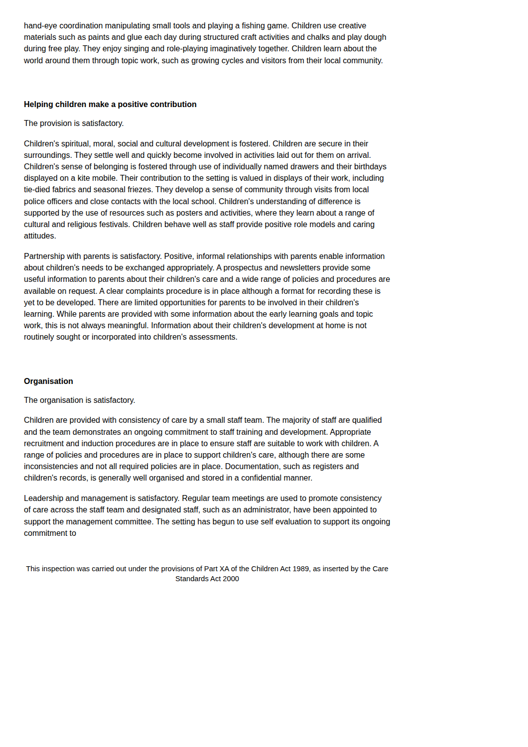hand-eye coordination manipulating small tools and playing a fishing game. Children use creative materials such as paints and glue each day during structured craft activities and chalks and play dough during free play. They enjoy singing and role-playing imaginatively together. Children learn about the world around them through topic work, such as growing cycles and visitors from their local community.
Helping children make a positive contribution
The provision is satisfactory.
Children's spiritual, moral, social and cultural development is fostered. Children are secure in their surroundings. They settle well and quickly become involved in activities laid out for them on arrival. Children's sense of belonging is fostered through use of individually named drawers and their birthdays displayed on a kite mobile. Their contribution to the setting is valued in displays of their work, including tie-died fabrics and seasonal friezes. They develop a sense of community through visits from local police officers and close contacts with the local school. Children's understanding of difference is supported by the use of resources such as posters and activities, where they learn about a range of cultural and religious festivals. Children behave well as staff provide positive role models and caring attitudes.
Partnership with parents is satisfactory. Positive, informal relationships with parents enable information about children's needs to be exchanged appropriately. A prospectus and newsletters provide some useful information to parents about their children's care and a wide range of policies and procedures are available on request. A clear complaints procedure is in place although a format for recording these is yet to be developed. There are limited opportunities for parents to be involved in their children's learning. While parents are provided with some information about the early learning goals and topic work, this is not always meaningful. Information about their children's development at home is not routinely sought or incorporated into children's assessments.
Organisation
The organisation is satisfactory.
Children are provided with consistency of care by a small staff team. The majority of staff are qualified and the team demonstrates an ongoing commitment to staff training and development. Appropriate recruitment and induction procedures are in place to ensure staff are suitable to work with children. A range of policies and procedures are in place to support children's care, although there are some inconsistencies and not all required policies are in place. Documentation, such as registers and children's records, is generally well organised and stored in a confidential manner.
Leadership and management is satisfactory. Regular team meetings are used to promote consistency of care across the staff team and designated staff, such as an administrator, have been appointed to support the management committee. The setting has begun to use self evaluation to support its ongoing commitment to
This inspection was carried out under the provisions of Part XA of the Children Act 1989, as inserted by the Care Standards Act 2000